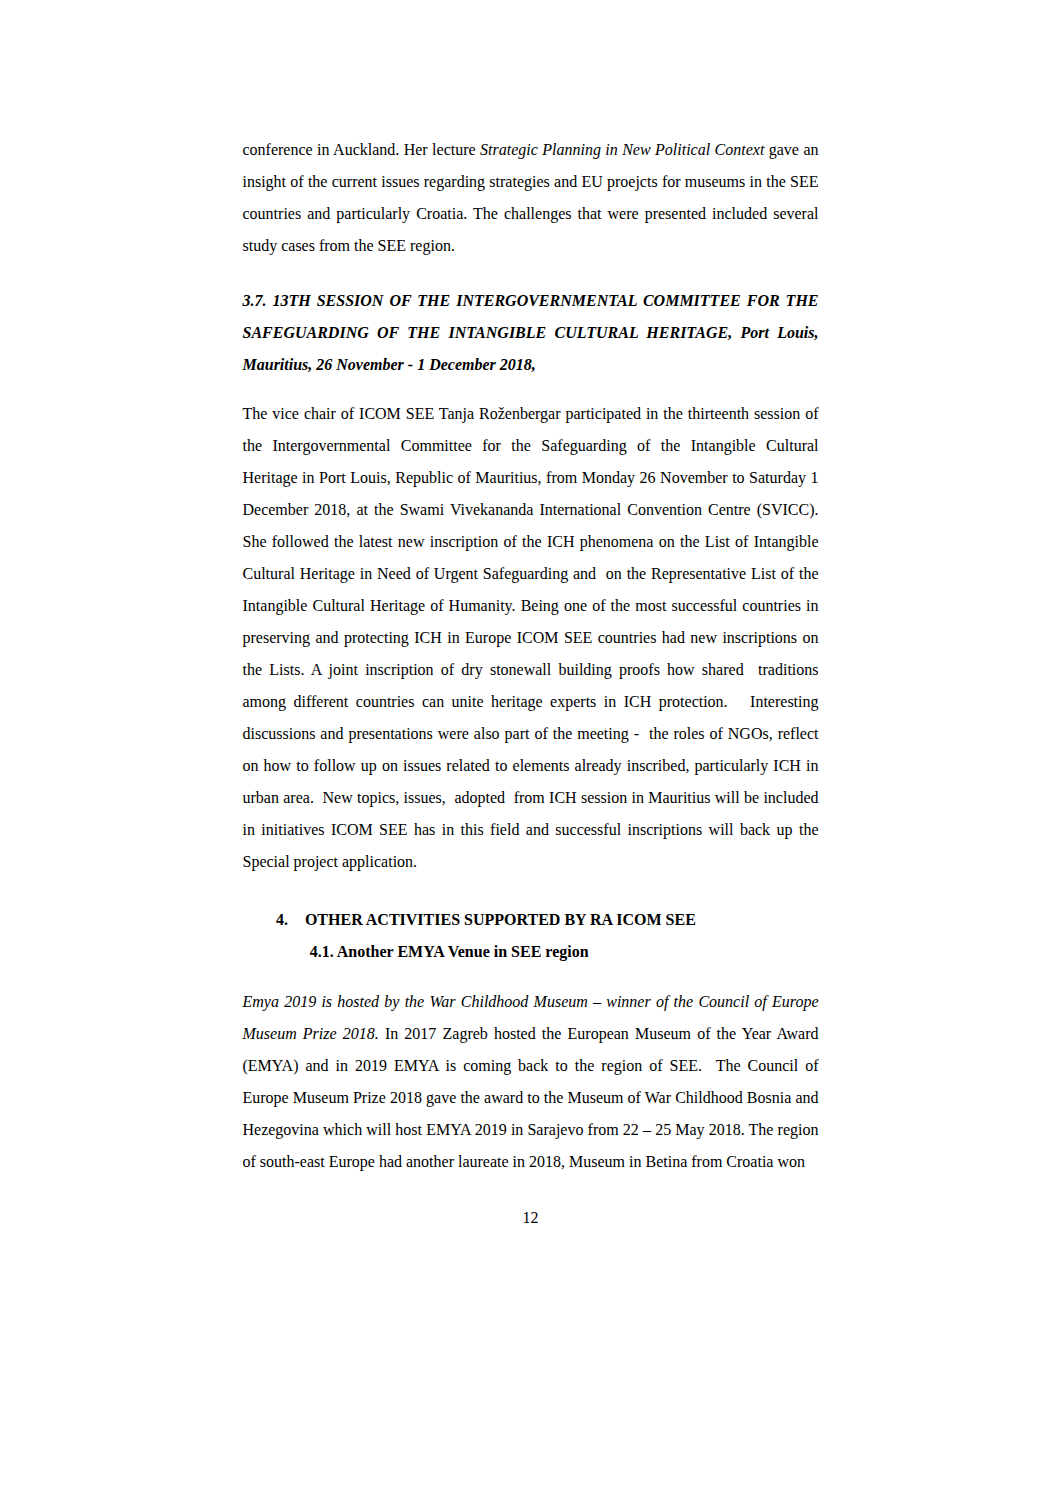conference in Auckland. Her lecture Strategic Planning in New Political Context gave an insight of the current issues regarding strategies and EU proejcts for museums in the SEE countries and particularly Croatia. The challenges that were presented included several study cases from the SEE region.
3.7. 13TH SESSION OF THE INTERGOVERNMENTAL COMMITTEE FOR THE SAFEGUARDING OF THE INTANGIBLE CULTURAL HERITAGE, Port Louis, Mauritius, 26 November - 1 December 2018,
The vice chair of ICOM SEE Tanja Roženbergar participated in the thirteenth session of the Intergovernmental Committee for the Safeguarding of the Intangible Cultural Heritage in Port Louis, Republic of Mauritius, from Monday 26 November to Saturday 1 December 2018, at the Swami Vivekananda International Convention Centre (SVICC). She followed the latest new inscription of the ICH phenomena on the List of Intangible Cultural Heritage in Need of Urgent Safeguarding and on the Representative List of the Intangible Cultural Heritage of Humanity. Being one of the most successful countries in preserving and protecting ICH in Europe ICOM SEE countries had new inscriptions on the Lists. A joint inscription of dry stonewall building proofs how shared traditions among different countries can unite heritage experts in ICH protection. Interesting discussions and presentations were also part of the meeting - the roles of NGOs, reflect on how to follow up on issues related to elements already inscribed, particularly ICH in urban area. New topics, issues, adopted from ICH session in Mauritius will be included in initiatives ICOM SEE has in this field and successful inscriptions will back up the Special project application.
4. OTHER ACTIVITIES SUPPORTED BY RA ICOM SEE
4.1. Another EMYA Venue in SEE region
Emya 2019 is hosted by the War Childhood Museum – winner of the Council of Europe Museum Prize 2018. In 2017 Zagreb hosted the European Museum of the Year Award (EMYA) and in 2019 EMYA is coming back to the region of SEE. The Council of Europe Museum Prize 2018 gave the award to the Museum of War Childhood Bosnia and Hezegovina which will host EMYA 2019 in Sarajevo from 22 – 25 May 2018. The region of south-east Europe had another laureate in 2018, Museum in Betina from Croatia won
12